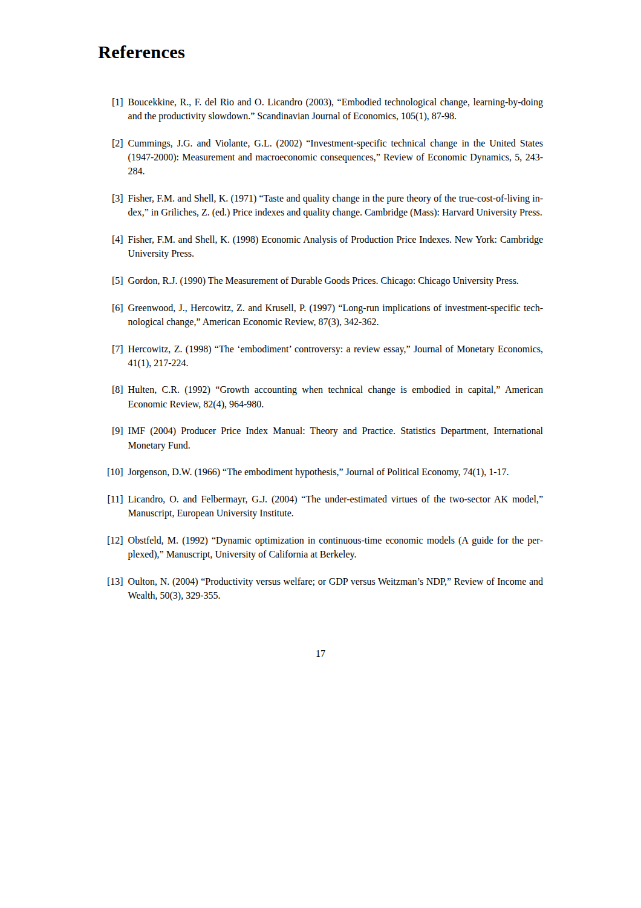References
Boucekkine, R., F. del Rio and O. Licandro (2003), “Embodied technological change, learning-by-doing and the productivity slowdown.” Scandinavian Journal of Economics, 105(1), 87-98.
Cummings, J.G. and Violante, G.L. (2002) “Investment-specific technical change in the United States (1947-2000): Measurement and macroeconomic consequences,” Review of Economic Dynamics, 5, 243-284.
Fisher, F.M. and Shell, K. (1971) “Taste and quality change in the pure theory of the true-cost-of-living index,” in Griliches, Z. (ed.) Price indexes and quality change. Cambridge (Mass): Harvard University Press.
Fisher, F.M. and Shell, K. (1998) Economic Analysis of Production Price Indexes. New York: Cambridge University Press.
Gordon, R.J. (1990) The Measurement of Durable Goods Prices. Chicago: Chicago University Press.
Greenwood, J., Hercowitz, Z. and Krusell, P. (1997) “Long-run implications of investment-specific technological change,” American Economic Review, 87(3), 342-362.
Hercowitz, Z. (1998) “The ‘embodiment’ controversy: a review essay,” Journal of Monetary Economics, 41(1), 217-224.
Hulten, C.R. (1992) “Growth accounting when technical change is embodied in capital,” American Economic Review, 82(4), 964-980.
IMF (2004) Producer Price Index Manual: Theory and Practice. Statistics Department, International Monetary Fund.
Jorgenson, D.W. (1966) “The embodiment hypothesis,” Journal of Political Economy, 74(1), 1-17.
Licandro, O. and Felbermayr, G.J. (2004) “The under-estimated virtues of the two-sector AK model,” Manuscript, European University Institute.
Obstfeld, M. (1992) “Dynamic optimization in continuous-time economic models (A guide for the perplexed),” Manuscript, University of California at Berkeley.
Oulton, N. (2004) “Productivity versus welfare; or GDP versus Weitzman’s NDP,” Review of Income and Wealth, 50(3), 329-355.
17